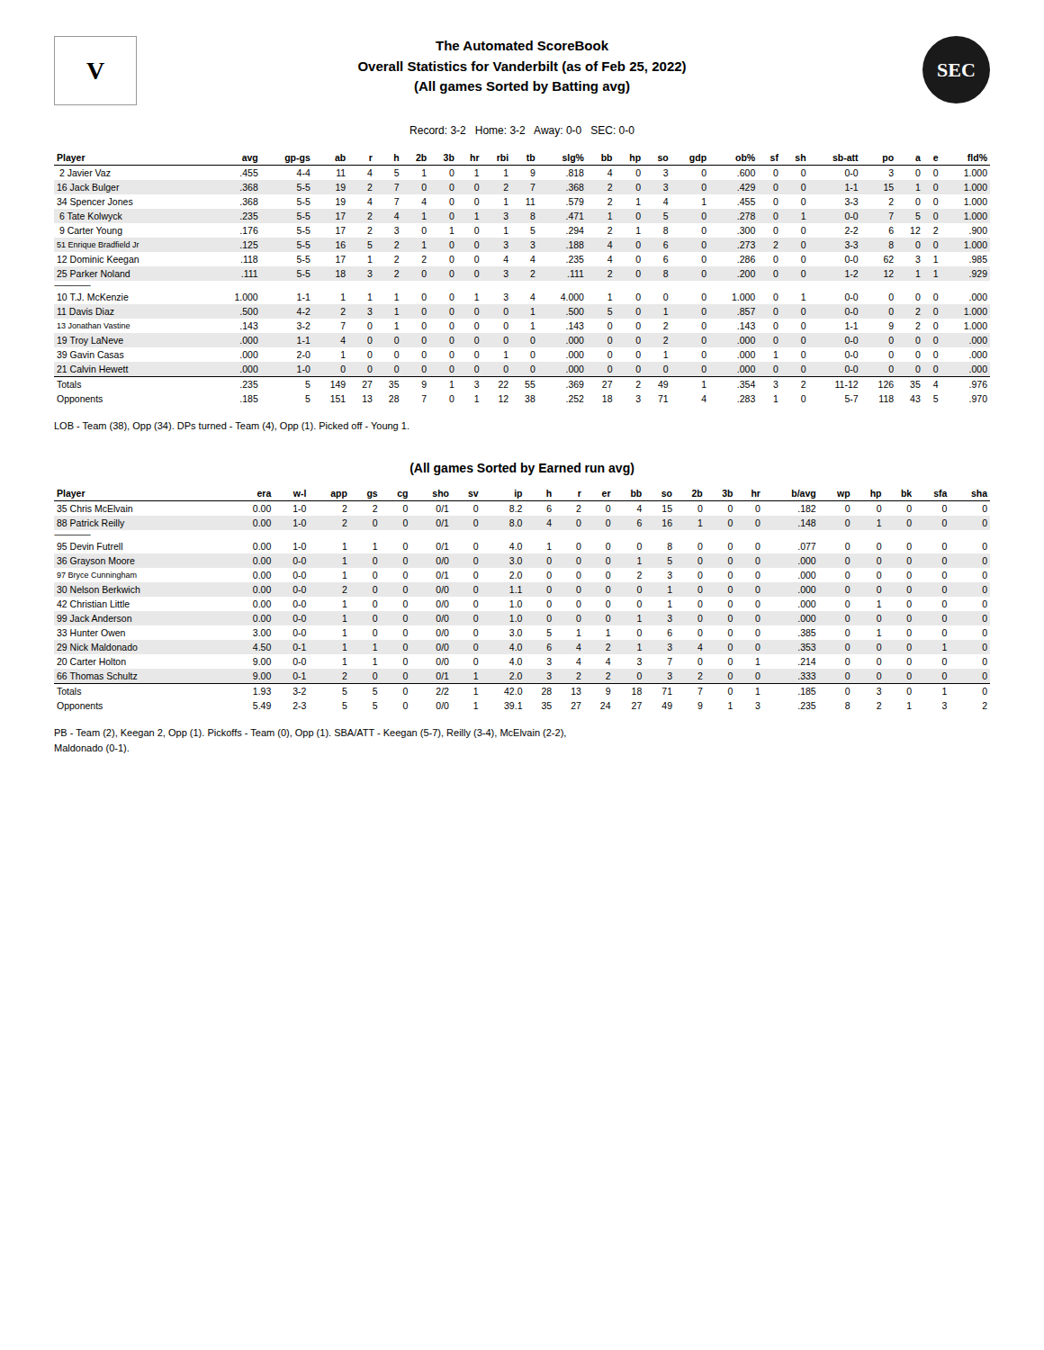V
SEC
The Automated ScoreBook
Overall Statistics for Vanderbilt (as of Feb 25, 2022)
(All games Sorted by Batting avg)
Record: 3-2 Home: 3-2 Away: 0-0 SEC: 0-0
| Player | avg | gp-gs | ab | r | h | 2b | 3b | hr | rbi | tb | slg% | bb | hp | so | gdp | ob% | sf | sh | sb-att | po | a | e | fld% |
| --- | --- | --- | --- | --- | --- | --- | --- | --- | --- | --- | --- | --- | --- | --- | --- | --- | --- | --- | --- | --- | --- | --- | --- |
| 2 Javier Vaz | .455 | 4-4 | 11 | 4 | 5 | 1 | 0 | 1 | 1 | 9 | .818 | 4 | 0 | 3 | 0 | .600 | 0 | 0 | 0-0 | 3 | 0 | 0 | 1.000 |
| 16 Jack Bulger | .368 | 5-5 | 19 | 2 | 7 | 0 | 0 | 0 | 2 | 7 | .368 | 2 | 0 | 3 | 0 | .429 | 0 | 0 | 1-1 | 15 | 1 | 0 | 1.000 |
| 34 Spencer Jones | .368 | 5-5 | 19 | 4 | 7 | 4 | 0 | 0 | 1 | 11 | .579 | 2 | 1 | 4 | 1 | .455 | 0 | 0 | 3-3 | 2 | 0 | 0 | 1.000 |
| 6 Tate Kolwyck | .235 | 5-5 | 17 | 2 | 4 | 1 | 0 | 1 | 3 | 8 | .471 | 1 | 0 | 5 | 0 | .278 | 0 | 1 | 0-0 | 7 | 5 | 0 | 1.000 |
| 9 Carter Young | .176 | 5-5 | 17 | 2 | 3 | 0 | 1 | 0 | 1 | 5 | .294 | 2 | 1 | 8 | 0 | .300 | 0 | 0 | 2-2 | 6 | 12 | 2 | .900 |
| 51 Enrique Bradfield Jr | .125 | 5-5 | 16 | 5 | 2 | 1 | 0 | 0 | 3 | 3 | .188 | 4 | 0 | 6 | 0 | .273 | 2 | 0 | 3-3 | 8 | 0 | 0 | 1.000 |
| 12 Dominic Keegan | .118 | 5-5 | 17 | 1 | 2 | 2 | 0 | 0 | 4 | 4 | .235 | 4 | 0 | 6 | 0 | .286 | 0 | 0 | 0-0 | 62 | 3 | 1 | .985 |
| 25 Parker Noland | .111 | 5-5 | 18 | 3 | 2 | 0 | 0 | 0 | 3 | 2 | .111 | 2 | 0 | 8 | 0 | .200 | 0 | 0 | 1-2 | 12 | 1 | 1 | .929 |
| -------------------- |
| 10 T.J. McKenzie | 1.000 | 1-1 | 1 | 1 | 1 | 0 | 0 | 1 | 3 | 4 | 4.000 | 1 | 0 | 0 | 0 | 1.000 | 0 | 1 | 0-0 | 0 | 0 | 0 | .000 |
| 11 Davis Diaz | .500 | 4-2 | 2 | 3 | 1 | 0 | 0 | 0 | 0 | 1 | .500 | 5 | 0 | 1 | 0 | .857 | 0 | 0 | 0-0 | 0 | 2 | 0 | 1.000 |
| 13 Jonathan Vastine | .143 | 3-2 | 7 | 0 | 1 | 0 | 0 | 0 | 0 | 1 | .143 | 0 | 0 | 2 | 0 | .143 | 0 | 0 | 1-1 | 9 | 2 | 0 | 1.000 |
| 19 Troy LaNeve | .000 | 1-1 | 4 | 0 | 0 | 0 | 0 | 0 | 0 | 0 | .000 | 0 | 0 | 2 | 0 | .000 | 0 | 0 | 0-0 | 0 | 0 | 0 | .000 |
| 39 Gavin Casas | .000 | 2-0 | 1 | 0 | 0 | 0 | 0 | 0 | 1 | 0 | .000 | 0 | 0 | 1 | 0 | .000 | 1 | 0 | 0-0 | 0 | 0 | 0 | .000 |
| 21 Calvin Hewett | .000 | 1-0 | 0 | 0 | 0 | 0 | 0 | 0 | 0 | 0 | .000 | 0 | 0 | 0 | 0 | .000 | 0 | 0 | 0-0 | 0 | 0 | 0 | .000 |
| Totals | .235 | 5 | 149 | 27 | 35 | 9 | 1 | 3 | 22 | 55 | .369 | 27 | 2 | 49 | 1 | .354 | 3 | 2 | 11-12 | 126 | 35 | 4 | .976 |
| Opponents | .185 | 5 | 151 | 13 | 28 | 7 | 0 | 1 | 12 | 38 | .252 | 18 | 3 | 71 | 4 | .283 | 1 | 0 | 5-7 | 118 | 43 | 5 | .970 |
LOB - Team (38), Opp (34). DPs turned - Team (4), Opp (1). Picked off - Young 1.
(All games Sorted by Earned run avg)
| Player | era | w-l | app | gs | cg | sho | sv | ip | h | r | er | bb | so | 2b | 3b | hr | b/avg | wp | hp | bk | sfa | sha |
| --- | --- | --- | --- | --- | --- | --- | --- | --- | --- | --- | --- | --- | --- | --- | --- | --- | --- | --- | --- | --- | --- | --- |
| 35 Chris McElvain | 0.00 | 1-0 | 2 | 2 | 0 | 0/1 | 0 | 8.2 | 6 | 2 | 0 | 4 | 15 | 0 | 0 | 0 | .182 | 0 | 0 | 0 | 0 | 0 |
| 88 Patrick Reilly | 0.00 | 1-0 | 2 | 0 | 0 | 0/1 | 0 | 8.0 | 4 | 0 | 0 | 6 | 16 | 1 | 0 | 0 | .148 | 0 | 1 | 0 | 0 | 0 |
| -------------------- |
| 95 Devin Futrell | 0.00 | 1-0 | 1 | 1 | 0 | 0/1 | 0 | 4.0 | 1 | 0 | 0 | 0 | 8 | 0 | 0 | 0 | .077 | 0 | 0 | 0 | 0 | 0 |
| 36 Grayson Moore | 0.00 | 0-0 | 1 | 0 | 0 | 0/0 | 0 | 3.0 | 0 | 0 | 0 | 1 | 5 | 0 | 0 | 0 | .000 | 0 | 0 | 0 | 0 | 0 |
| 97 Bryce Cunningham | 0.00 | 0-0 | 1 | 0 | 0 | 0/1 | 0 | 2.0 | 0 | 0 | 0 | 2 | 3 | 0 | 0 | 0 | .000 | 0 | 0 | 0 | 0 | 0 |
| 30 Nelson Berkwich | 0.00 | 0-0 | 2 | 0 | 0 | 0/0 | 0 | 1.1 | 0 | 0 | 0 | 0 | 1 | 0 | 0 | 0 | .000 | 0 | 0 | 0 | 0 | 0 |
| 42 Christian Little | 0.00 | 0-0 | 1 | 0 | 0 | 0/0 | 0 | 1.0 | 0 | 0 | 0 | 0 | 1 | 0 | 0 | 0 | .000 | 0 | 1 | 0 | 0 | 0 |
| 99 Jack Anderson | 0.00 | 0-0 | 1 | 0 | 0 | 0/0 | 0 | 1.0 | 0 | 0 | 0 | 1 | 3 | 0 | 0 | 0 | .000 | 0 | 0 | 0 | 0 | 0 |
| 33 Hunter Owen | 3.00 | 0-0 | 1 | 0 | 0 | 0/0 | 0 | 3.0 | 5 | 1 | 1 | 0 | 6 | 0 | 0 | 0 | .385 | 0 | 1 | 0 | 0 | 0 |
| 29 Nick Maldonado | 4.50 | 0-1 | 1 | 1 | 0 | 0/0 | 0 | 4.0 | 6 | 4 | 2 | 1 | 3 | 4 | 0 | 0 | .353 | 0 | 0 | 0 | 1 | 0 |
| 20 Carter Holton | 9.00 | 0-0 | 1 | 1 | 0 | 0/0 | 0 | 4.0 | 3 | 4 | 4 | 3 | 7 | 0 | 0 | 1 | .214 | 0 | 0 | 0 | 0 | 0 |
| 66 Thomas Schultz | 9.00 | 0-1 | 2 | 0 | 0 | 0/1 | 1 | 2.0 | 3 | 2 | 2 | 0 | 3 | 2 | 0 | 0 | .333 | 0 | 0 | 0 | 0 | 0 |
| Totals | 1.93 | 3-2 | 5 | 5 | 0 | 2/2 | 1 | 42.0 | 28 | 13 | 9 | 18 | 71 | 7 | 0 | 1 | .185 | 0 | 3 | 0 | 1 | 0 |
| Opponents | 5.49 | 2-3 | 5 | 5 | 0 | 0/0 | 1 | 39.1 | 35 | 27 | 24 | 27 | 49 | 9 | 1 | 3 | .235 | 8 | 2 | 1 | 3 | 2 |
PB - Team (2), Keegan 2, Opp (1). Pickoffs - Team (0), Opp (1). SBA/ATT - Keegan (5-7), Reilly (3-4), McElvain (2-2),
Maldonado (0-1).